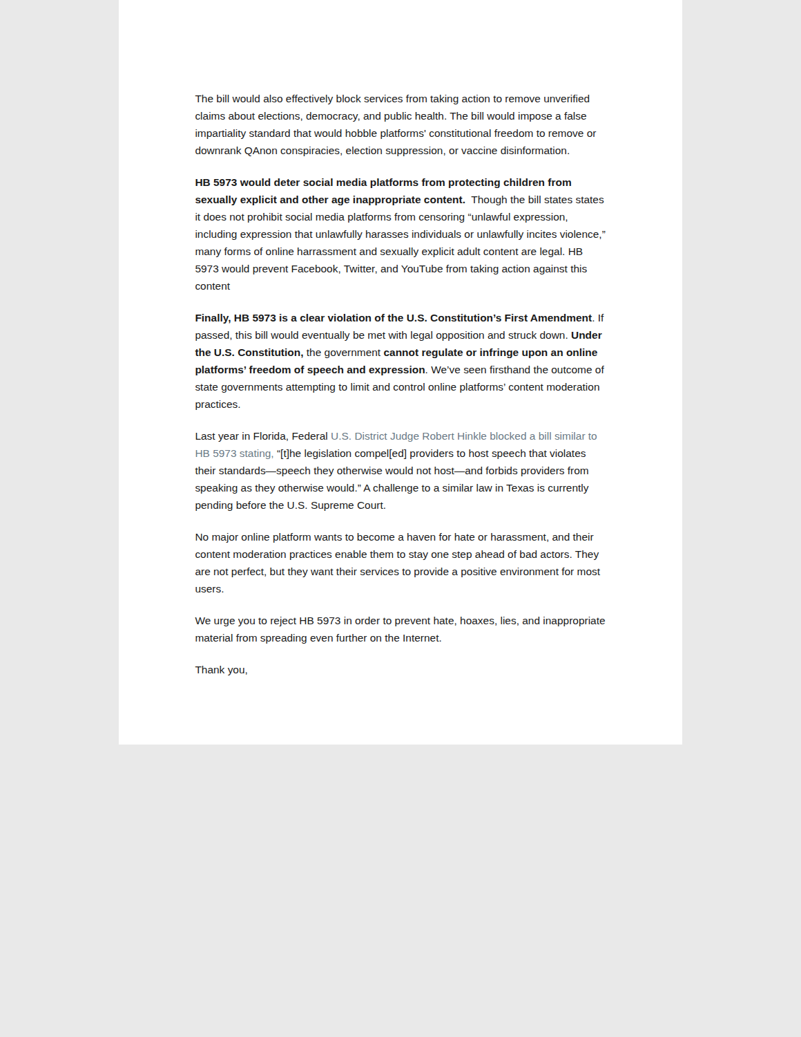The bill would also effectively block services from taking action to remove unverified claims about elections, democracy, and public health. The bill would impose a false impartiality standard that would hobble platforms' constitutional freedom to remove or downrank QAnon conspiracies, election suppression, or vaccine disinformation.
HB 5973 would deter social media platforms from protecting children from sexually explicit and other age inappropriate content. Though the bill states states it does not prohibit social media platforms from censoring “unlawful expression, including expression that unlawfully harasses individuals or unlawfully incites violence,” many forms of online harrassment and sexually explicit adult content are legal. HB 5973 would prevent Facebook, Twitter, and YouTube from taking action against this content
Finally, HB 5973 is a clear violation of the U.S. Constitution’s First Amendment. If passed, this bill would eventually be met with legal opposition and struck down. Under the U.S. Constitution, the government cannot regulate or infringe upon an online platforms’ freedom of speech and expression. We’ve seen firsthand the outcome of state governments attempting to limit and control online platforms’ content moderation practices.
Last year in Florida, Federal U.S. District Judge Robert Hinkle blocked a bill similar to HB 5973 stating, “[t]he legislation compel[ed] providers to host speech that violates their standards—speech they otherwise would not host—and forbids providers from speaking as they otherwise would.” A challenge to a similar law in Texas is currently pending before the U.S. Supreme Court.
No major online platform wants to become a haven for hate or harassment, and their content moderation practices enable them to stay one step ahead of bad actors. They are not perfect, but they want their services to provide a positive environment for most users.
We urge you to reject HB 5973 in order to prevent hate, hoaxes, lies, and inappropriate material from spreading even further on the Internet.
Thank you,